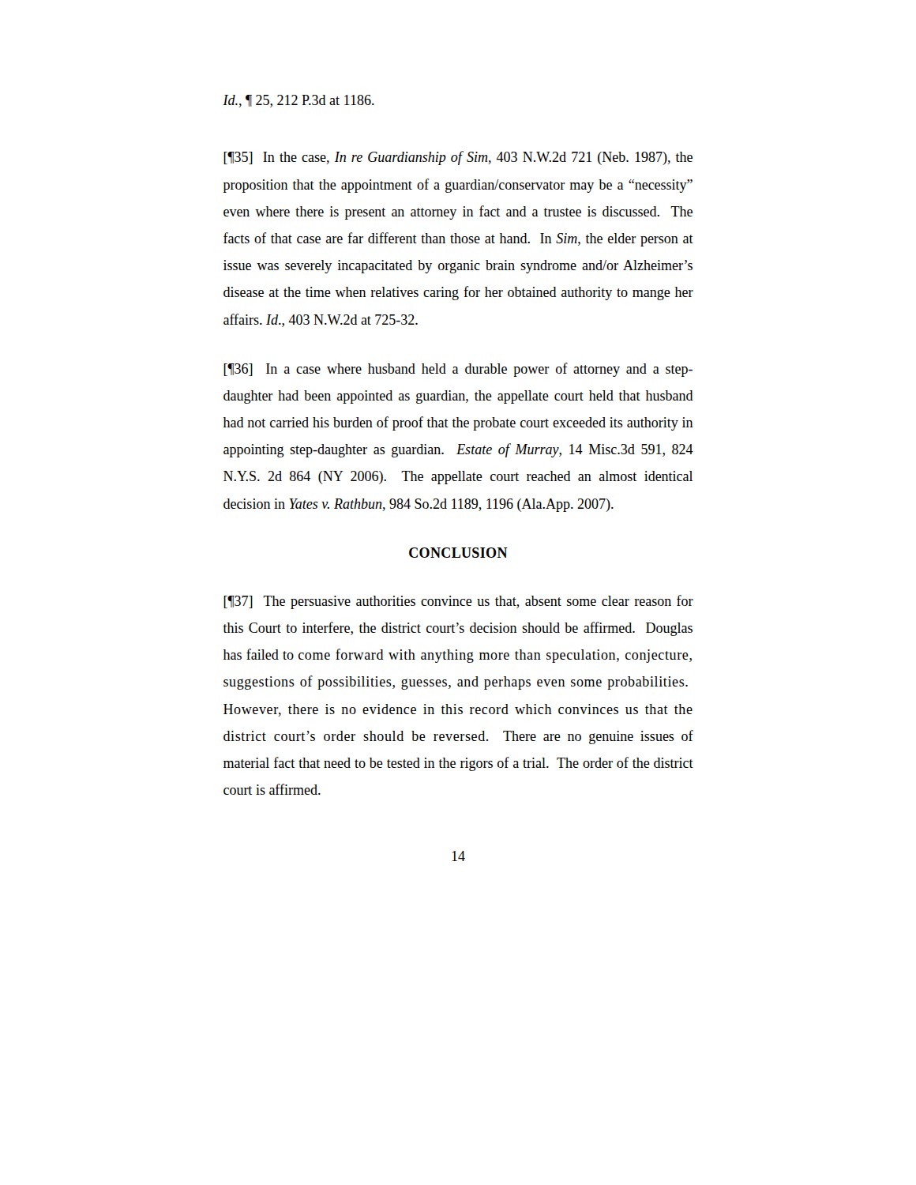Id., ¶ 25, 212 P.3d at 1186.
[¶35] In the case, In re Guardianship of Sim, 403 N.W.2d 721 (Neb. 1987), the proposition that the appointment of a guardian/conservator may be a “necessity” even where there is present an attorney in fact and a trustee is discussed. The facts of that case are far different than those at hand. In Sim, the elder person at issue was severely incapacitated by organic brain syndrome and/or Alzheimer’s disease at the time when relatives caring for her obtained authority to mange her affairs. Id., 403 N.W.2d at 725-32.
[¶36] In a case where husband held a durable power of attorney and a step-daughter had been appointed as guardian, the appellate court held that husband had not carried his burden of proof that the probate court exceeded its authority in appointing step-daughter as guardian. Estate of Murray, 14 Misc.3d 591, 824 N.Y.S. 2d 864 (NY 2006). The appellate court reached an almost identical decision in Yates v. Rathbun, 984 So.2d 1189, 1196 (Ala.App. 2007).
CONCLUSION
[¶37] The persuasive authorities convince us that, absent some clear reason for this Court to interfere, the district court’s decision should be affirmed. Douglas has failed to come forward with anything more than speculation, conjecture, suggestions of possibilities, guesses, and perhaps even some probabilities. However, there is no evidence in this record which convinces us that the district court’s order should be reversed. There are no genuine issues of material fact that need to be tested in the rigors of a trial. The order of the district court is affirmed.
14